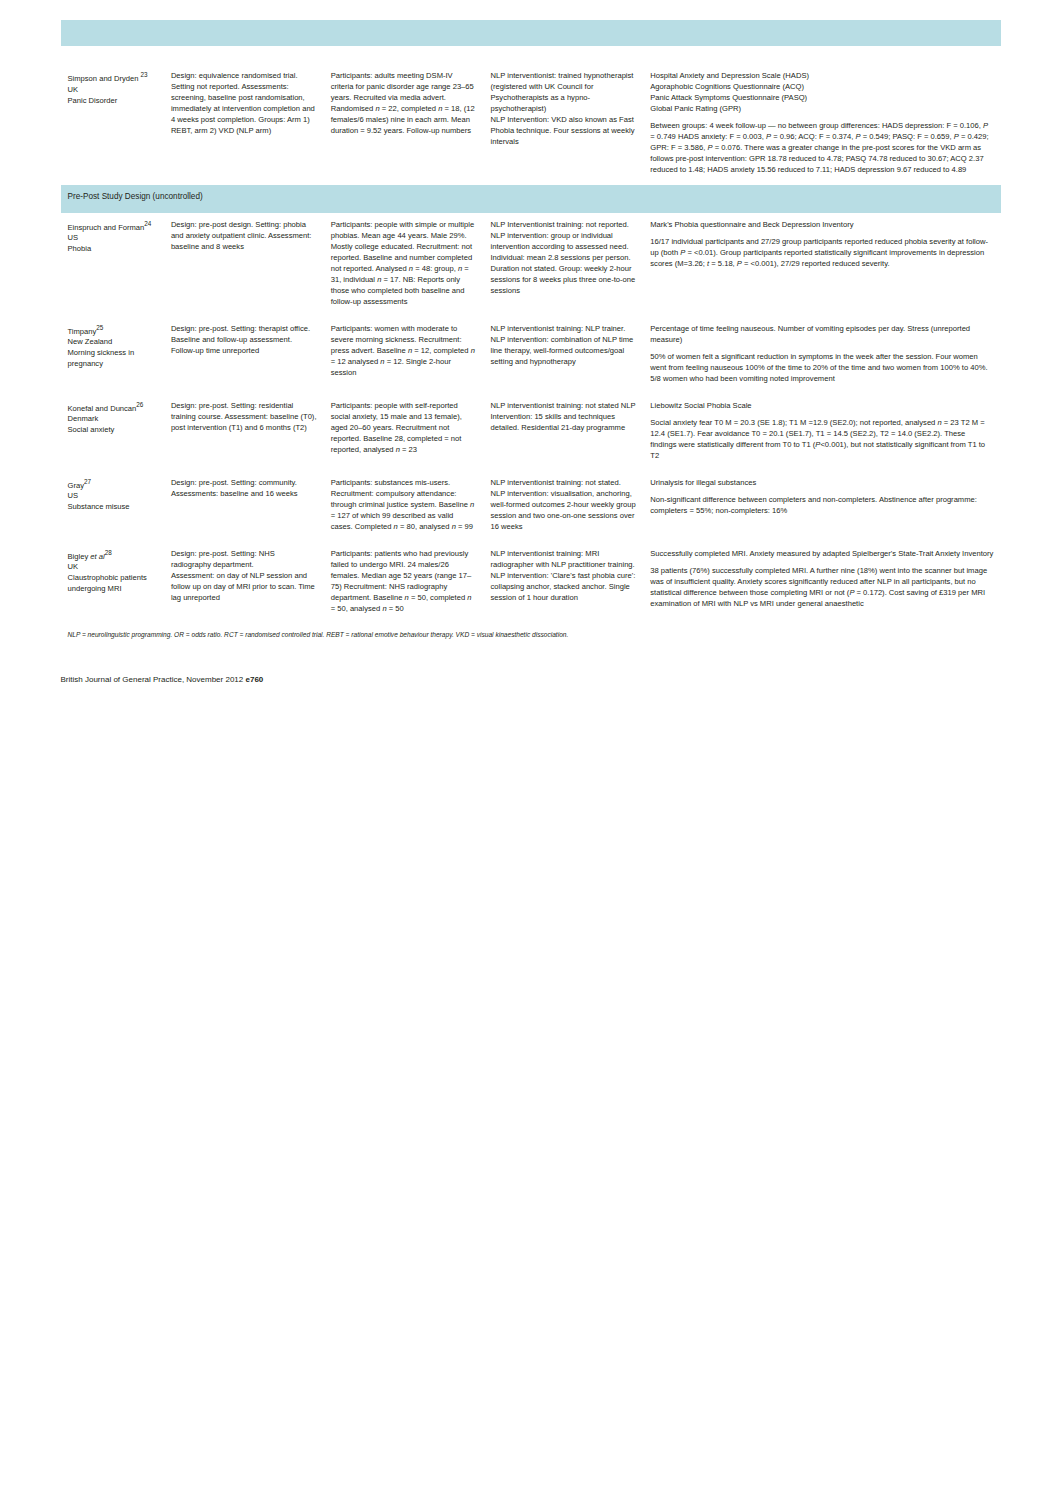| Simpson and Dryden 23 UK Panic Disorder | Design: equivalence randomised trial. Setting not reported. Assessments: screening, baseline post randomisation, immediately at intervention completion and 4 weeks post completion. Groups: Arm 1) REBT, arm 2) VKD (NLP arm) | Participants: adults meeting DSM-IV criteria for panic disorder age range 23–65 years. Recruited via media advert. Randomised n = 22, completed n = 18, (12 females/6 males) nine in each arm. Mean duration = 9.52 years. Follow-up numbers | NLP interventionist: trained hypnotherapist (registered with UK Council for Psychotherapists as a hypno-psychotherapist) NLP Intervention: VKD also known as Fast Phobia technique. Four sessions at weekly intervals | Hospital Anxiety and Depression Scale (HADS) Agoraphobic Cognitions Questionnaire (ACQ) Panic Attack Symptoms Questionnaire (PASQ) Global Panic Rating (GPR) Between groups: 4 week follow-up — no between group differences: HADS depression: F = 0.106, P = 0.749 HADS anxiety: F = 0.003, P = 0.96; ACQ: F = 0.374, P = 0.549; PASQ: F = 0.659, P = 0.429; GPR: F = 3.586, P = 0.076. There was a greater change in the pre-post scores for the VKD arm as follows pre-post intervention: GPR 18.78 reduced to 4.78; PASQ 74.78 reduced to 30.67; ACQ 2.37 reduced to 1.48; HADS anxiety 15.56 reduced to 7.11; HADS depression 9.67 reduced to 4.89 |
| Pre-Post Study Design (uncontrolled) |
| Einspruch and Forman 24 US Phobia | Design: pre-post design. Setting: phobia and anxiety outpatient clinic. Assessment: baseline and 8 weeks | Participants: people with simple or multiple phobias. Mean age 44 years. Male 29%. Mostly college educated. Recruitment: not reported. Baseline and number completed not reported. Analysed n = 48: group, n = 31, individual n = 17. NB: Reports only those who completed both baseline and follow-up assessments | NLP Interventionist training: not reported. NLP intervention: group or individual intervention according to assessed need. Individual: mean 2.8 sessions per person. Duration not stated. Group: weekly 2-hour sessions for 8 weeks plus three one-to-one sessions | Mark's Phobia questionnaire and Beck Depression Inventory 16/17 individual participants and 27/29 group participants reported reduced phobia severity at follow-up (both P = <0.01). Group participants reported statistically significant improvements in depression scores (M=3.26; t = 5.18, P = <0.001), 27/29 reported reduced severity. |
| Timpany 25 New Zealand Morning sickness in pregnancy | Design: pre-post. Setting: therapist office. Baseline and follow-up assessment. Follow-up time unreported | Participants: women with moderate to severe morning sickness. Recruitment: press advert. Baseline n = 12, completed n = 12 analysed n = 12. Single 2-hour session | NLP interventionist training: NLP trainer. NLP intervention: combination of NLP time line therapy, well-formed outcomes/goal setting and hypnotherapy | Percentage of time feeling nauseous. Number of vomiting episodes per day. Stress (unreported measure) 50% of women felt a significant reduction in symptoms in the week after the session. Four women went from feeling nauseous 100% of the time to 20% of the time and two women from 100% to 40%. 5/8 women who had been vomiting noted improvement |
| Konefal and Duncan 26 Denmark Social anxiety | Design: pre-post. Setting: residential training course. Assessment: baseline (T0), post intervention (T1) and 6 months (T2) | Participants: people with self-reported social anxiety, 15 male and 13 female), aged 20–60 years. Recruitment not reported. Baseline 28, completed = not reported, analysed n = 23 | NLP interventionist training: not stated NLP Intervention: 15 skills and techniques detailed. Residential 21-day programme | Liebowitz Social Phobia Scale Social anxiety fear T0 M = 20.3 (SE 1.8); T1 M =12.9 (SE2.0); not reported, analysed n = 23 T2 M = 12.4 (SE1.7). Fear avoidance T0 = 20.1 (SE1.7), T1 = 14.5 (SE2.2), T2 = 14.0 (SE2.2). These findings were statistically different from T0 to T1 ( P <0.001), but not statistically significant from T1 to T2 |
| Gray 27 US Substance misuse | Design: pre-post. Setting: community. Assessments: baseline and 16 weeks | Participants: substances mis-users. Recruitment: compulsory attendance: through criminal justice system. Baseline n = 127 of which 99 described as valid cases. Completed n = 80, analysed n = 99 | NLP interventionist training: not stated. NLP intervention: visualisation, anchoring, well-formed outcomes 2-hour weekly group session and two one-on-one sessions over 16 weeks | Urinalysis for illegal substances Non-significant difference between completers and non-completers. Abstinence after programme: completers = 55%; non-completers: 16% |
| Bigley et al 28 UK Claustrophobic patients undergoing MRI | Design: pre-post. Setting: NHS radiography department. Assessment: on day of NLP session and follow up on day of MRI prior to scan. Time lag unreported | Participants: patients who had previously failed to undergo MRI. 24 males/26 females. Median age 52 years (range 17–75) Recruitment: NHS radiography department. Baseline n = 50, completed n = 50, analysed n = 50 | NLP interventionist training: MRI radiographer with NLP practitioner training. NLP intervention: 'Clare's fast phobia cure': collapsing anchor, stacked anchor. Single session of 1 hour duration | Successfully completed MRI. Anxiety measured by adapted Spielberger's State-Trait Anxiety Inventory 38 patients (76%) successfully completed MRI. A further nine (18%) went into the scanner but image was of insufficient quality. Anxiety scores significantly reduced after NLP in all participants, but no statistical difference between those completing MRI or not ( P = 0.172). Cost saving of £319 per MRI examination of MRI with NLP vs MRI under general anaesthetic |
| NLP = neurolinguistic programming. OR = odds ratio. RCT = randomised controlled trial. REBT = rational emotive behaviour therapy. VKD = visual kinaesthetic dissociation. |
British Journal of General Practice, November 2012 e760